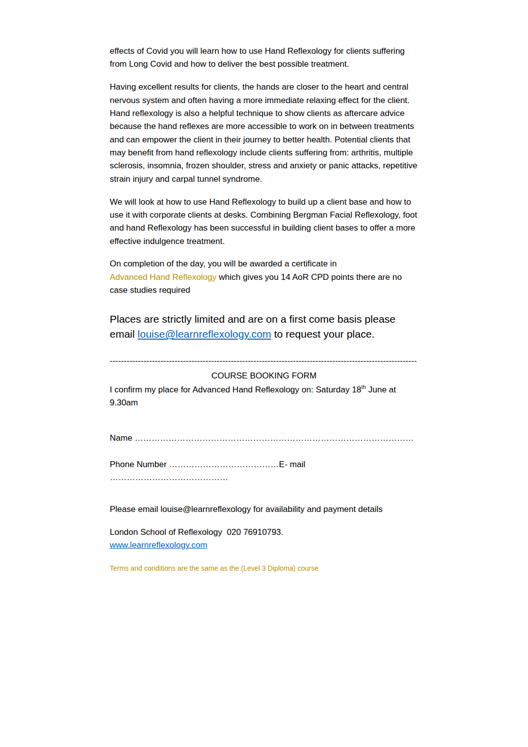effects of Covid you will learn how to use Hand Reflexology for clients suffering from Long Covid and how to deliver the best possible treatment.
Having excellent results for clients, the hands are closer to the heart and central nervous system and often having a more immediate relaxing effect for the client. Hand reflexology is also a helpful technique to show clients as aftercare advice because the hand reflexes are more accessible to work on in between treatments and can empower the client in their journey to better health. Potential clients that may benefit from hand reflexology include clients suffering from: arthritis, multiple sclerosis, insomnia, frozen shoulder, stress and anxiety or panic attacks, repetitive strain injury and carpal tunnel syndrome.
We will look at how to use Hand Reflexology to build up a client base and how to use it with corporate clients at desks. Combining Bergman Facial Reflexology, foot and hand Reflexology has been successful in building client bases to offer a more effective indulgence treatment.
On completion of the day, you will be awarded a certificate in
Advanced Hand Reflexology which gives you 14 AoR CPD points there are no case studies required
Places are strictly limited and are on a first come basis please email louise@learnreflexology.com to request your place.
-------------------------------------------------------------------------------------------------------------
COURSE BOOKING FORM
I confirm my place for Advanced Hand Reflexology on: Saturday 18th June at 9.30am
Name ………………………………………………………………………………………
Phone Number …………………………………E- mail ……………………………………
Please email louise@learnreflexology for availability and payment details
London School of Reflexology 020 76910793.
www.learnreflexology.com
Terms and conditions are the same as the (Level 3 Diploma) course